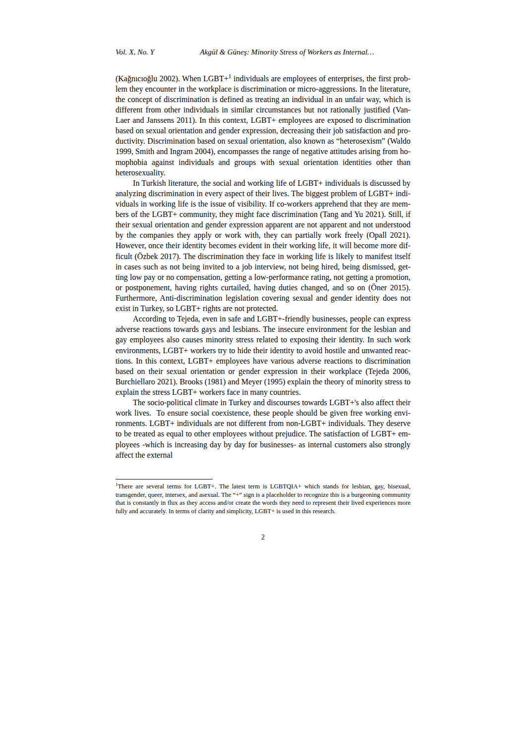Vol. X, No. Y Akgül & Güneş: Minority Stress of Workers as Internal…
(Kağnıcıoğlu 2002). When LGBT+1 individuals are employees of enterprises, the first problem they encounter in the workplace is discrimination or micro-aggressions. In the literature, the concept of discrimination is defined as treating an individual in an unfair way, which is different from other individuals in similar circumstances but not rationally justified (Van-Laer and Janssens 2011). In this context, LGBT+ employees are exposed to discrimination based on sexual orientation and gender expression, decreasing their job satisfaction and productivity. Discrimination based on sexual orientation, also known as “heterosexism” (Waldo 1999, Smith and Ingram 2004), encompasses the range of negative attitudes arising from homophobia against individuals and groups with sexual orientation identities other than heterosexuality.
In Turkish literature, the social and working life of LGBT+ individuals is discussed by analyzing discrimination in every aspect of their lives. The biggest problem of LGBT+ individuals in working life is the issue of visibility. If co-workers apprehend that they are members of the LGBT+ community, they might face discrimination (Tang and Yu 2021). Still, if their sexual orientation and gender expression apparent are not apparent and not understood by the companies they apply or work with, they can partially work freely (Opall 2021). However, once their identity becomes evident in their working life, it will become more difficult (Özbek 2017). The discrimination they face in working life is likely to manifest itself in cases such as not being invited to a job interview, not being hired, being dismissed, getting low pay or no compensation, getting a low-performance rating, not getting a promotion, or postponement, having rights curtailed, having duties changed, and so on (Öner 2015). Furthermore, Anti-discrimination legislation covering sexual and gender identity does not exist in Turkey, so LGBT+ rights are not protected.
According to Tejeda, even in safe and LGBT+-friendly businesses, people can express adverse reactions towards gays and lesbians. The insecure environment for the lesbian and gay employees also causes minority stress related to exposing their identity. In such work environments, LGBT+ workers try to hide their identity to avoid hostile and unwanted reactions. In this context, LGBT+ employees have various adverse reactions to discrimination based on their sexual orientation or gender expression in their workplace (Tejeda 2006, Burchiellaro 2021). Brooks (1981) and Meyer (1995) explain the theory of minority stress to explain the stress LGBT+ workers face in many countries.
The socio-political climate in Turkey and discourses towards LGBT+'s also affect their work lives. To ensure social coexistence, these people should be given free working environments. LGBT+ individuals are not different from non-LGBT+ individuals. They deserve to be treated as equal to other employees without prejudice. The satisfaction of LGBT+ employees -which is increasing day by day for businesses- as internal customers also strongly affect the external
1There are several terms for LGBT+. The latest term is LGBTQIA+ which stands for lesbian, gay, bisexual, transgender, queer, intersex, and asexual. The “+” sign is a placeholder to recognize this is a burgeoning community that is constantly in flux as they access and/or create the words they need to represent their lived experiences more fully and accurately. In terms of clarity and simplicity, LGBT+ is used in this research.
2